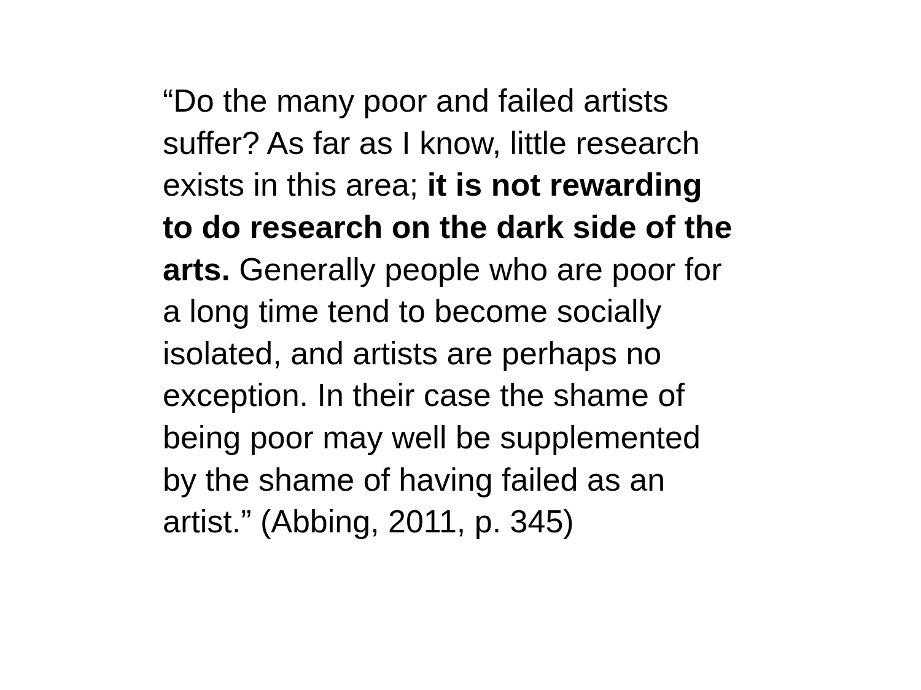“Do the many poor and failed artists suffer? As far as I know, little research exists in this area; it is not rewarding to do research on the dark side of the arts. Generally people who are poor for a long time tend to become socially isolated, and artists are perhaps no exception. In their case the shame of being poor may well be supplemented by the shame of having failed as an artist.” (Abbing, 2011, p. 345)